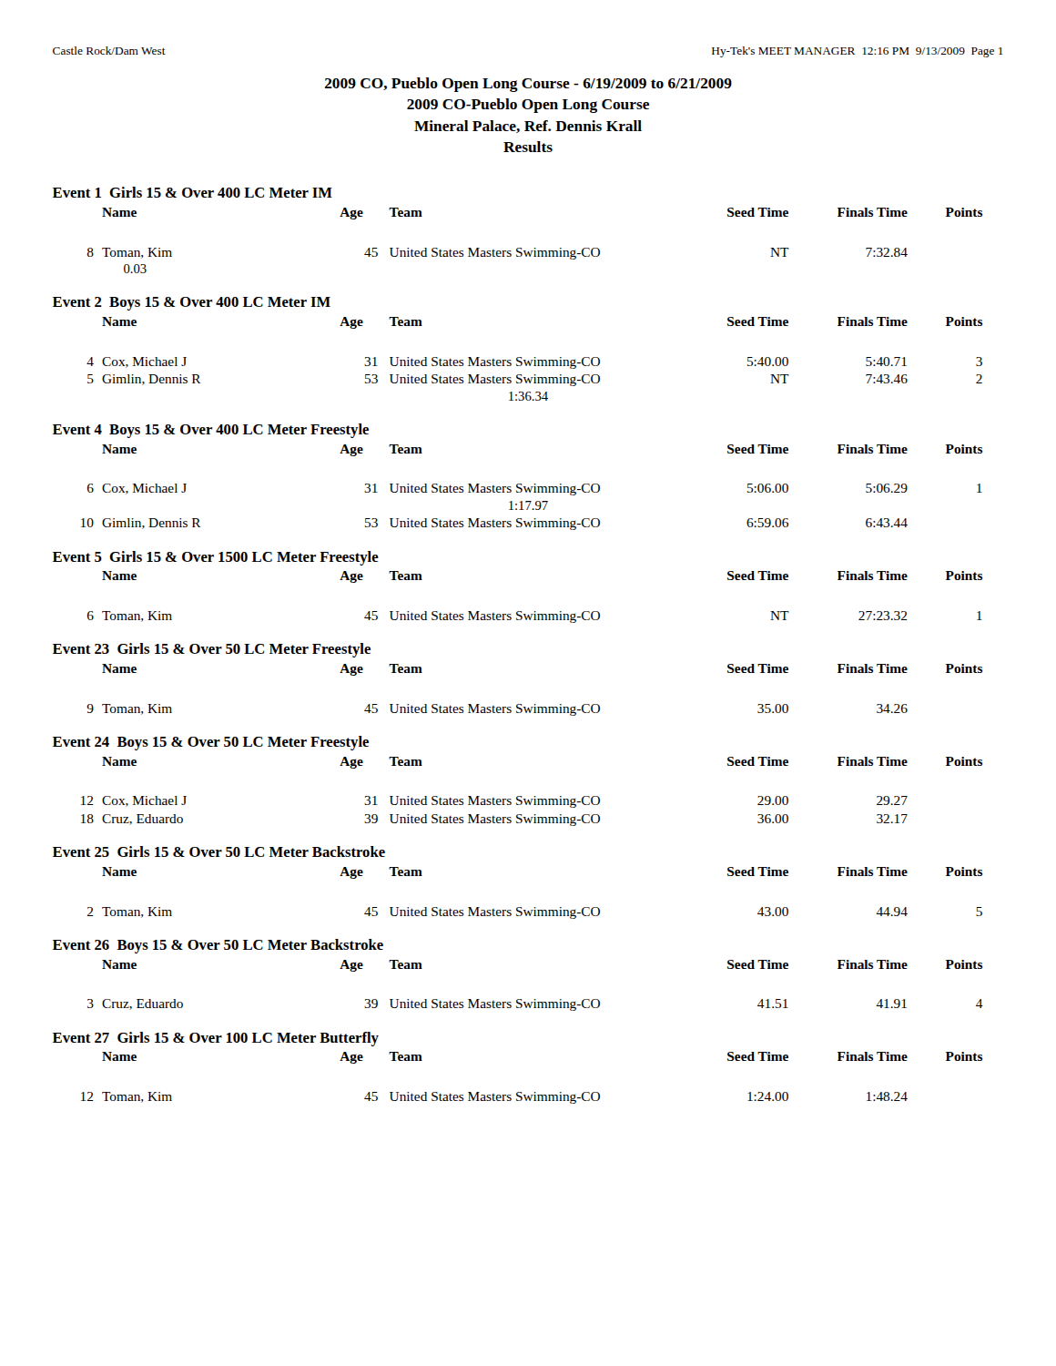Castle Rock/Dam West Hy-Tek's MEET MANAGER 12:16 PM 9/13/2009 Page 1
2009 CO, Pueblo Open Long Course - 6/19/2009 to 6/21/2009
2009 CO-Pueblo Open Long Course
Mineral Palace, Ref. Dennis Krall
Results
Event 1 Girls 15 & Over 400 LC Meter IM
| | Name | Age | Team | Seed Time | Finals Time | Points |
| --- | --- | --- | --- | --- | --- | --- |
| 8 | Toman, Kim | 45 | United States Masters Swimming-CO | NT | 7:32.84 | |
| | 0.03 | | | | | |
Event 2 Boys 15 & Over 400 LC Meter IM
| | Name | Age | Team | Seed Time | Finals Time | Points |
| --- | --- | --- | --- | --- | --- | --- |
| 4 | Cox, Michael J | 31 | United States Masters Swimming-CO | 5:40.00 | 5:40.71 | 3 |
| 5 | Gimlin, Dennis R | 53 | United States Masters Swimming-CO | NT | 7:43.46 | 2 |
| | | | 1:36.34 | | | |
Event 4 Boys 15 & Over 400 LC Meter Freestyle
| | Name | Age | Team | Seed Time | Finals Time | Points |
| --- | --- | --- | --- | --- | --- | --- |
| 6 | Cox, Michael J | 31 | United States Masters Swimming-CO | 5:06.00 | 5:06.29 | 1 |
| | | | 1:17.97 | | | |
| 10 | Gimlin, Dennis R | 53 | United States Masters Swimming-CO | 6:59.06 | 6:43.44 | |
Event 5 Girls 15 & Over 1500 LC Meter Freestyle
| | Name | Age | Team | Seed Time | Finals Time | Points |
| --- | --- | --- | --- | --- | --- | --- |
| 6 | Toman, Kim | 45 | United States Masters Swimming-CO | NT | 27:23.32 | 1 |
Event 23 Girls 15 & Over 50 LC Meter Freestyle
| | Name | Age | Team | Seed Time | Finals Time | Points |
| --- | --- | --- | --- | --- | --- | --- |
| 9 | Toman, Kim | 45 | United States Masters Swimming-CO | 35.00 | 34.26 | |
Event 24 Boys 15 & Over 50 LC Meter Freestyle
| | Name | Age | Team | Seed Time | Finals Time | Points |
| --- | --- | --- | --- | --- | --- | --- |
| 12 | Cox, Michael J | 31 | United States Masters Swimming-CO | 29.00 | 29.27 | |
| 18 | Cruz, Eduardo | 39 | United States Masters Swimming-CO | 36.00 | 32.17 | |
Event 25 Girls 15 & Over 50 LC Meter Backstroke
| | Name | Age | Team | Seed Time | Finals Time | Points |
| --- | --- | --- | --- | --- | --- | --- |
| 2 | Toman, Kim | 45 | United States Masters Swimming-CO | 43.00 | 44.94 | 5 |
Event 26 Boys 15 & Over 50 LC Meter Backstroke
| | Name | Age | Team | Seed Time | Finals Time | Points |
| --- | --- | --- | --- | --- | --- | --- |
| 3 | Cruz, Eduardo | 39 | United States Masters Swimming-CO | 41.51 | 41.91 | 4 |
Event 27 Girls 15 & Over 100 LC Meter Butterfly
| | Name | Age | Team | Seed Time | Finals Time | Points |
| --- | --- | --- | --- | --- | --- | --- |
| 12 | Toman, Kim | 45 | United States Masters Swimming-CO | 1:24.00 | 1:48.24 | |